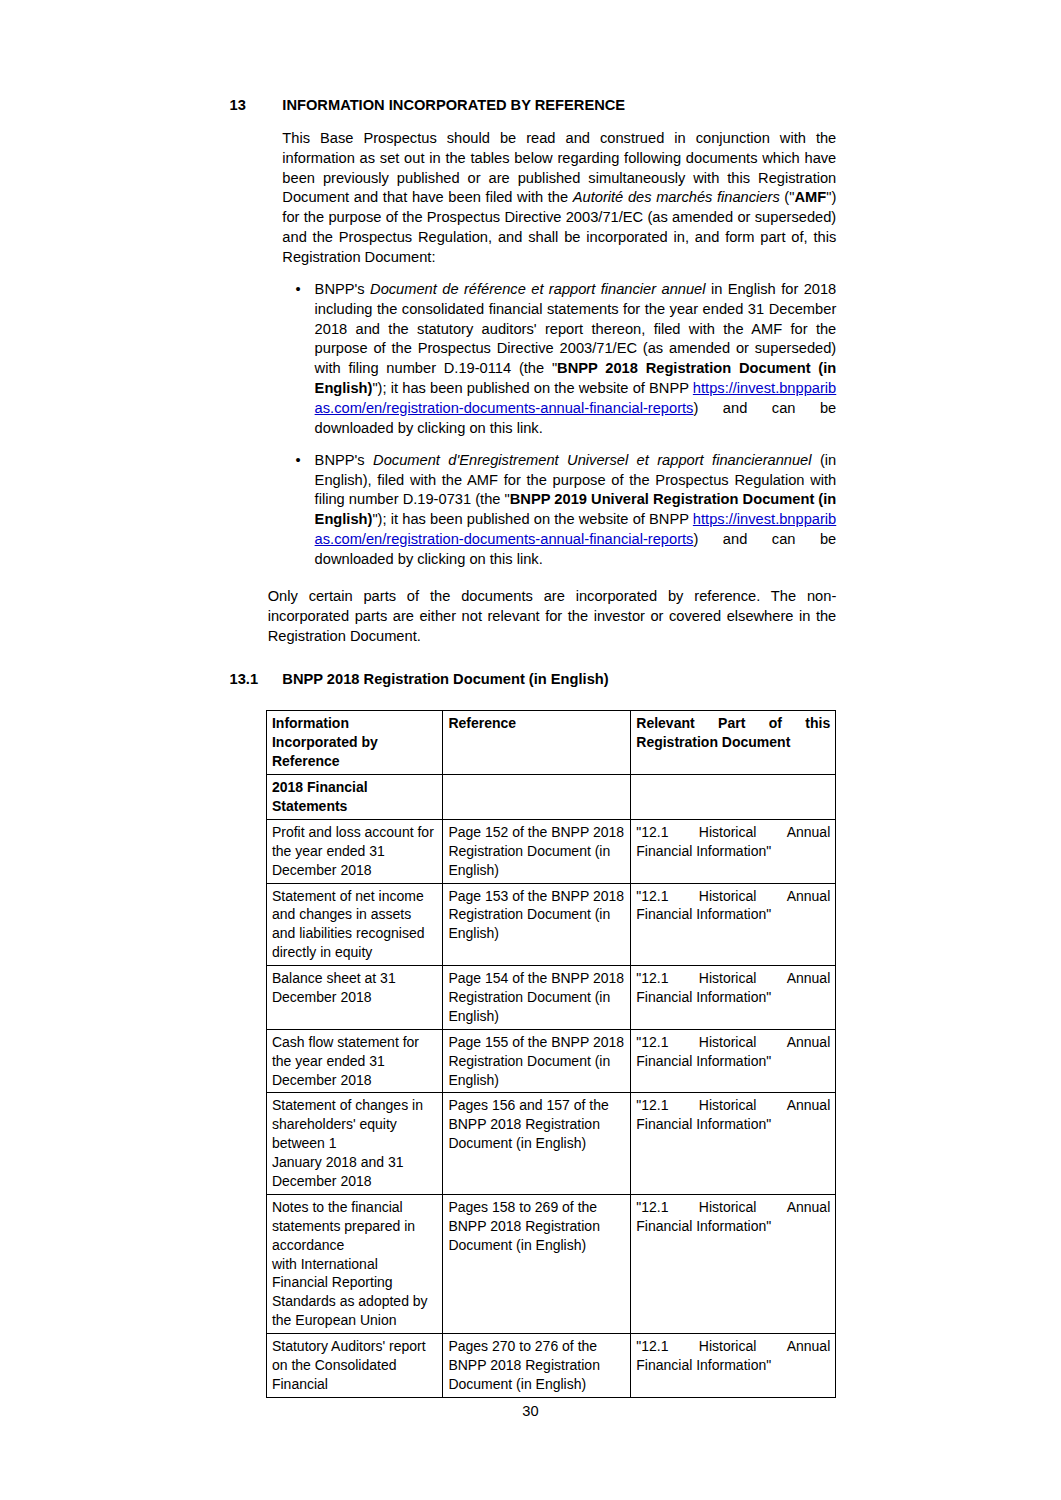13 INFORMATION INCORPORATED BY REFERENCE
This Base Prospectus should be read and construed in conjunction with the information as set out in the tables below regarding following documents which have been previously published or are published simultaneously with this Registration Document and that have been filed with the Autorité des marchés financiers ("AMF") for the purpose of the Prospectus Directive 2003/71/EC (as amended or superseded) and the Prospectus Regulation, and shall be incorporated in, and form part of, this Registration Document:
BNPP's Document de référence et rapport financier annuel in English for 2018 including the consolidated financial statements for the year ended 31 December 2018 and the statutory auditors' report thereon, filed with the AMF for the purpose of the Prospectus Directive 2003/71/EC (as amended or superseded) with filing number D.19-0114 (the "BNPP 2018 Registration Document (in English)"); it has been published on the website of BNPP https://invest.bnpparibas.com/en/registration-documents-annual-financial-reports) and can be downloaded by clicking on this link.
BNPP's Document d'Enregistrement Universel et rapport financierannuel (in English), filed with the AMF for the purpose of the Prospectus Regulation with filing number D.19-0731 (the "BNPP 2019 Univeral Registration Document (in English)"); it has been published on the website of BNPP https://invest.bnpparibas.com/en/registration-documents-annual-financial-reports) and can be downloaded by clicking on this link.
Only certain parts of the documents are incorporated by reference. The non-incorporated parts are either not relevant for the investor or covered elsewhere in the Registration Document.
13.1 BNPP 2018 Registration Document (in English)
| Information Incorporated by Reference | Reference | Relevant Part of this Registration Document |
| --- | --- | --- |
| 2018 Financial Statements | | |
| Profit and loss account for the year ended 31 December 2018 | Page 152 of the BNPP 2018 Registration Document (in English) | "12.1 Historical Annual Financial Information" |
| Statement of net income and changes in assets and liabilities recognised directly in equity | Page 153 of the BNPP 2018 Registration Document (in English) | "12.1 Historical Annual Financial Information" |
| Balance sheet at 31 December 2018 | Page 154 of the BNPP 2018 Registration Document (in English) | "12.1 Historical Annual Financial Information" |
| Cash flow statement for the year ended 31 December 2018 | Page 155 of the BNPP 2018 Registration Document (in English) | "12.1 Historical Annual Financial Information" |
| Statement of changes in shareholders' equity between 1 January 2018 and 31 December 2018 | Pages 156 and 157 of the BNPP 2018 Registration Document (in English) | "12.1 Historical Annual Financial Information" |
| Notes to the financial statements prepared in accordance with International Financial Reporting Standards as adopted by the European Union | Pages 158 to 269 of the BNPP 2018 Registration Document (in English) | "12.1 Historical Annual Financial Information" |
| Statutory Auditors' report on the Consolidated Financial | Pages 270 to 276 of the BNPP 2018 Registration Document (in English) | "12.1 Historical Annual Financial Information" |
30